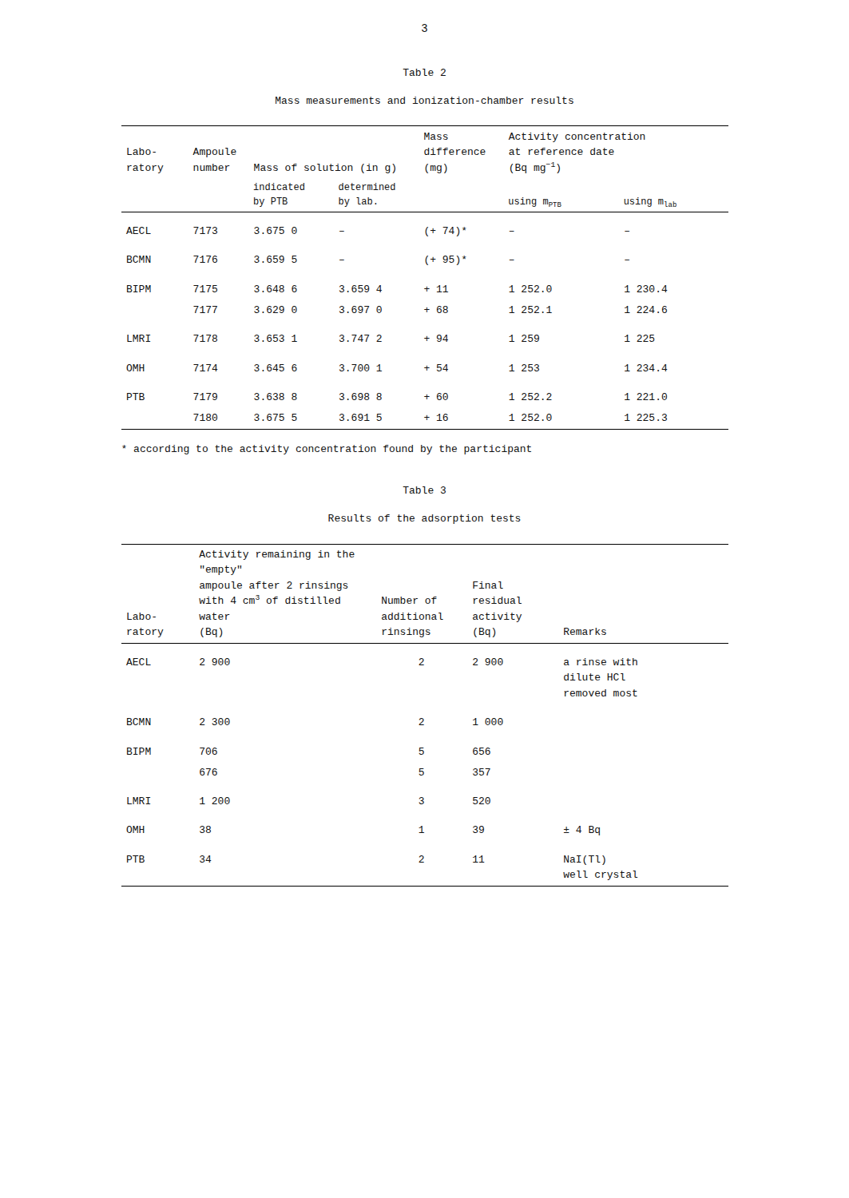3
Table 2
Mass measurements and ionization-chamber results
| Labo- ratory | Ampoule number | Mass of solution (in g) | Mass difference (mg) | Activity concentration at reference date (Bq mg −1 ) |
| --- | --- | --- | --- | --- |
| | | indicated by PTB | determined by lab. | | using m PTB | using m lab |
| AECL | 7173 | 3.675 0 | – | (+ 74)* | – | – |
| BCMN | 7176 | 3.659 5 | – | (+ 95)* | – | – |
| BIPM | 7175 | 3.648 6 | 3.659 4 | + 11 | 1 252.0 | 1 230.4 |
| | 7177 | 3.629 0 | 3.697 0 | + 68 | 1 252.1 | 1 224.6 |
| LMRI | 7178 | 3.653 1 | 3.747 2 | + 94 | 1 259 | 1 225 |
| OMH | 7174 | 3.645 6 | 3.700 1 | + 54 | 1 253 | 1 234.4 |
| PTB | 7179 | 3.638 8 | 3.698 8 | + 60 | 1 252.2 | 1 221.0 |
| | 7180 | 3.675 5 | 3.691 5 | + 16 | 1 252.0 | 1 225.3 |
* according to the activity concentration found by the participant
Table 3
Results of the adsorption tests
| Labo- ratory | Activity remaining in the "empty" ampoule after 2 rinsings with 4 cm 3 of distilled water (Bq) | Number of additional rinsings | Final residual activity (Bq) | Remarks |
| --- | --- | --- | --- | --- |
| AECL | 2 900 | 2 | 2 900 | a rinse with dilute HCl removed most |
| BCMN | 2 300 | 2 | 1 000 | |
| BIPM | 706 | 5 | 656 | |
| | 676 | 5 | 357 | |
| LMRI | 1 200 | 3 | 520 | |
| OMH | 38 | 1 | 39 | ± 4 Bq |
| PTB | 34 | 2 | 11 | NaI(Tl) well crystal |